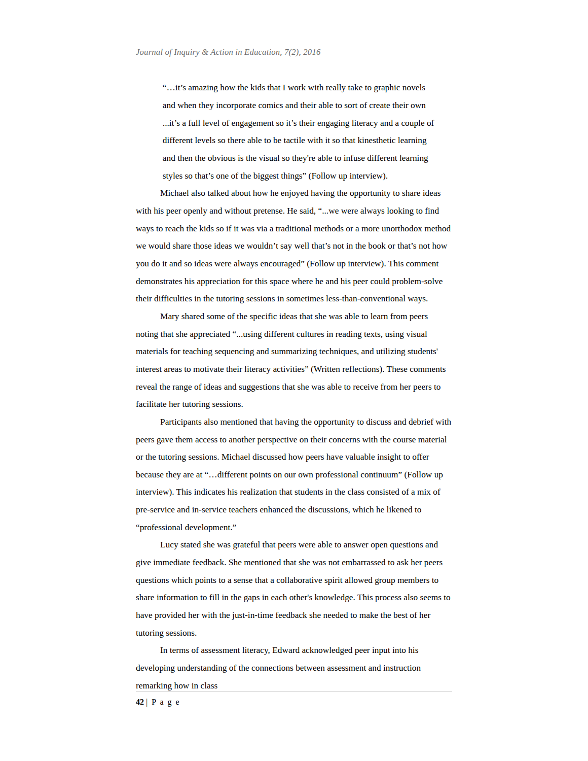Journal of Inquiry & Action in Education, 7(2), 2016
“…it’s amazing how the kids that I work with really take to graphic novels and when they incorporate comics and their able to sort of create their own ...it’s a full level of engagement so it’s their engaging literacy and a couple of different levels so there able to be tactile with it so that kinesthetic learning and then the obvious is the visual so they're able to infuse different learning styles so that’s one of the biggest things” (Follow up interview).
Michael also talked about how he enjoyed having the opportunity to share ideas with his peer openly and without pretense. He said, “...we were always looking to find ways to reach the kids so if it was via a traditional methods or a more unorthodox method we would share those ideas we wouldn’t say well that’s not in the book or that’s not how you do it and so ideas were always encouraged” (Follow up interview). This comment demonstrates his appreciation for this space where he and his peer could problem-solve their difficulties in the tutoring sessions in sometimes less-than-conventional ways.
Mary shared some of the specific ideas that she was able to learn from peers noting that she appreciated “...using different cultures in reading texts, using visual materials for teaching sequencing and summarizing techniques, and utilizing students' interest areas to motivate their literacy activities” (Written reflections). These comments reveal the range of ideas and suggestions that she was able to receive from her peers to facilitate her tutoring sessions.
Participants also mentioned that having the opportunity to discuss and debrief with peers gave them access to another perspective on their concerns with the course material or the tutoring sessions. Michael discussed how peers have valuable insight to offer because they are at “…different points on our own professional continuum” (Follow up interview). This indicates his realization that students in the class consisted of a mix of pre-service and in-service teachers enhanced the discussions, which he likened to “professional development.”
Lucy stated she was grateful that peers were able to answer open questions and give immediate feedback. She mentioned that she was not embarrassed to ask her peers questions which points to a sense that a collaborative spirit allowed group members to share information to fill in the gaps in each other's knowledge. This process also seems to have provided her with the just-in-time feedback she needed to make the best of her tutoring sessions.
In terms of assessment literacy, Edward acknowledged peer input into his developing understanding of the connections between assessment and instruction remarking how in class
42 | P a g e